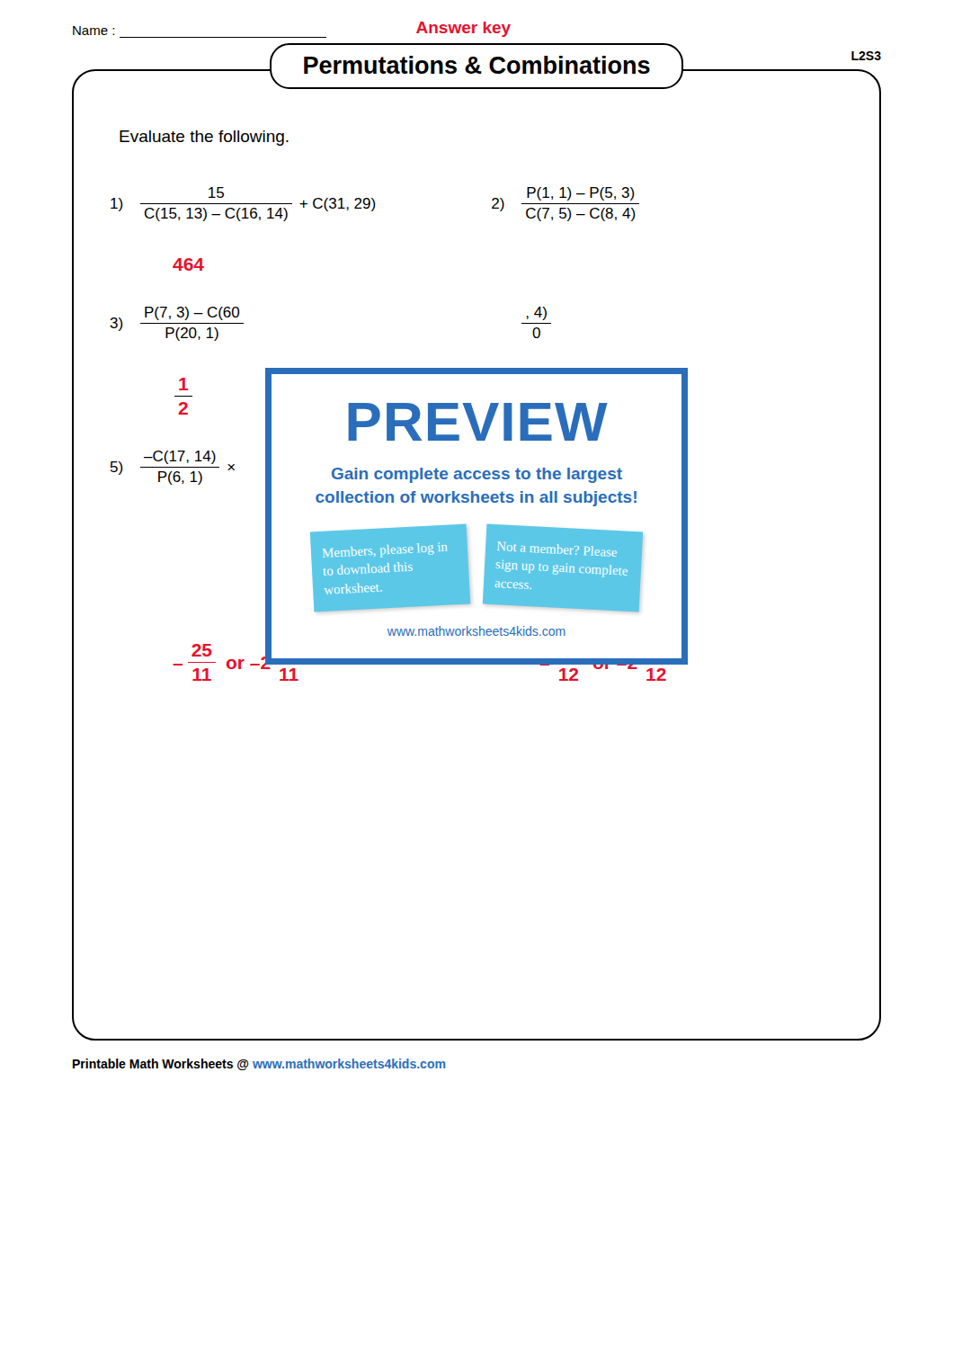Name :
Answer key
L2S3 Permutations & Combinations
Evaluate the following.
1) 15 C(15, 13) – C(16, 14) + C(31, 29)
2) P(1, 1) – P(5, 3) C(7, 5) – C(8, 4)
464
3) P(7, 3) – C(60 P(20, 1)
, 4) 0
1 2
5) –C(17, 14) P(6, 1) ×
+ P(10, 2) 3!
– 25 11 or –2 3 11
– 35 12 or –2 11 12
PREVIEW
Gain complete access to the largest
collection of worksheets in all subjects!
Members, please log in to download this worksheet.
Not a member? Please sign up to gain complete access.
www.mathworksheets4kids.com
Printable Math Worksheets @ www.mathworksheets4kids.com